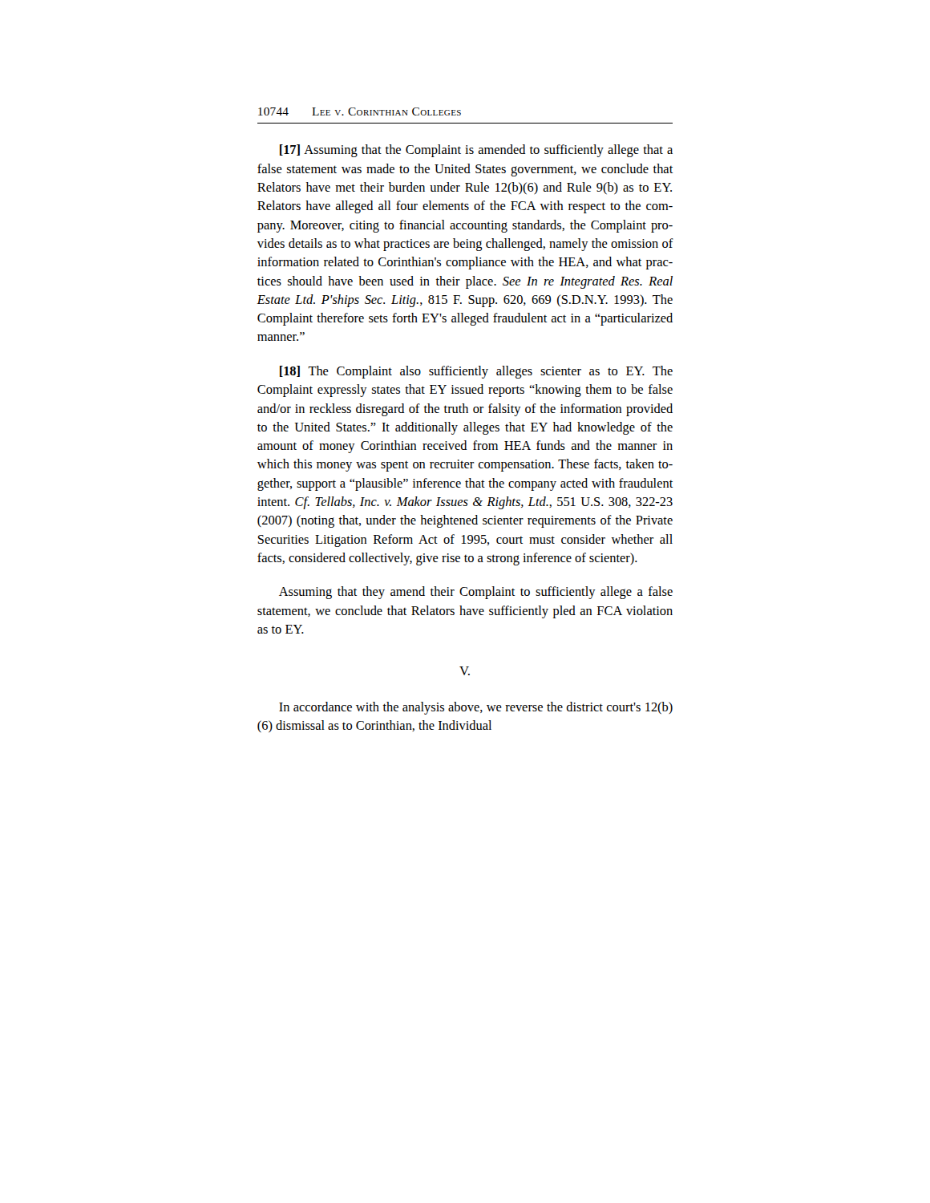10744 Lee v. Corinthian Colleges
[17] Assuming that the Complaint is amended to sufficiently allege that a false statement was made to the United States government, we conclude that Relators have met their burden under Rule 12(b)(6) and Rule 9(b) as to EY. Relators have alleged all four elements of the FCA with respect to the company. Moreover, citing to financial accounting standards, the Complaint provides details as to what practices are being challenged, namely the omission of information related to Corinthian's compliance with the HEA, and what practices should have been used in their place. See In re Integrated Res. Real Estate Ltd. P'ships Sec. Litig., 815 F. Supp. 620, 669 (S.D.N.Y. 1993). The Complaint therefore sets forth EY's alleged fraudulent act in a “particularized manner.”
[18] The Complaint also sufficiently alleges scienter as to EY. The Complaint expressly states that EY issued reports “knowing them to be false and/or in reckless disregard of the truth or falsity of the information provided to the United States.” It additionally alleges that EY had knowledge of the amount of money Corinthian received from HEA funds and the manner in which this money was spent on recruiter compensation. These facts, taken together, support a “plausible” inference that the company acted with fraudulent intent. Cf. Tellabs, Inc. v. Makor Issues & Rights, Ltd., 551 U.S. 308, 322-23 (2007) (noting that, under the heightened scienter requirements of the Private Securities Litigation Reform Act of 1995, court must consider whether all facts, considered collectively, give rise to a strong inference of scienter).
Assuming that they amend their Complaint to sufficiently allege a false statement, we conclude that Relators have sufficiently pled an FCA violation as to EY.
V.
In accordance with the analysis above, we reverse the district court's 12(b)(6) dismissal as to Corinthian, the Individual